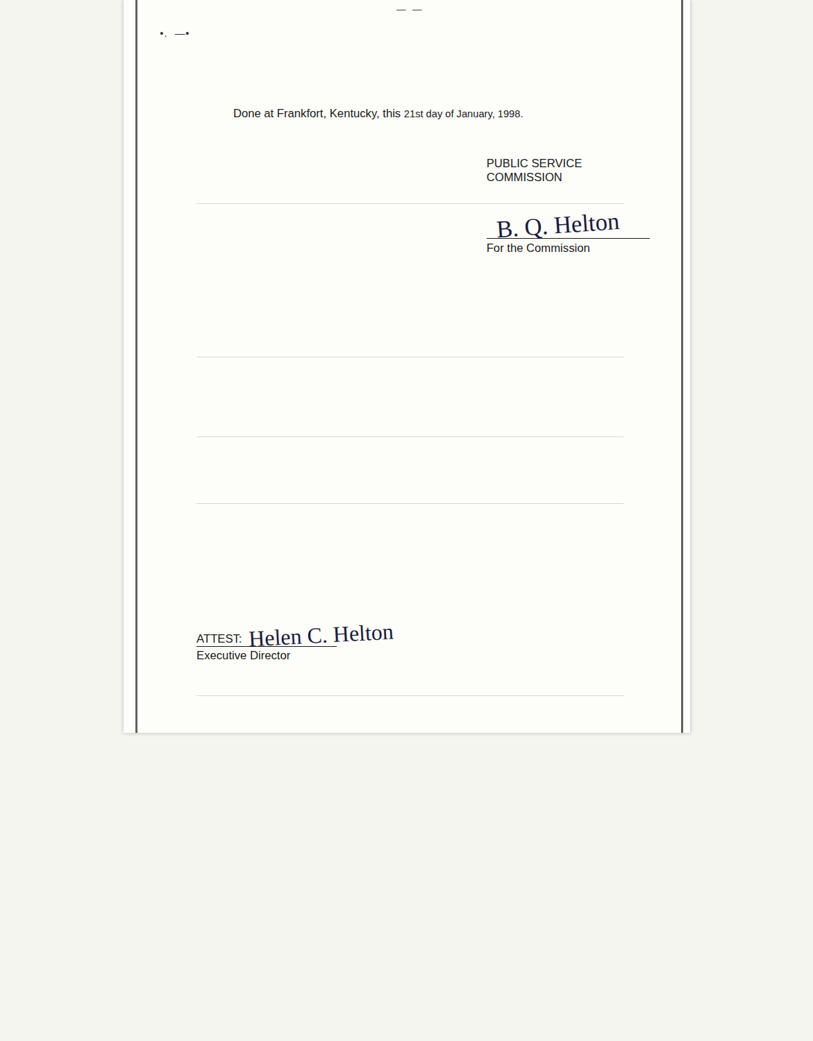— —
•. —•
Done at Frankfort, Kentucky, this 21st day of January, 1998.
PUBLIC SERVICE COMMISSION
B. Q. Helton
For the Commission
ATTEST:
Helen C. Helton
Executive Director